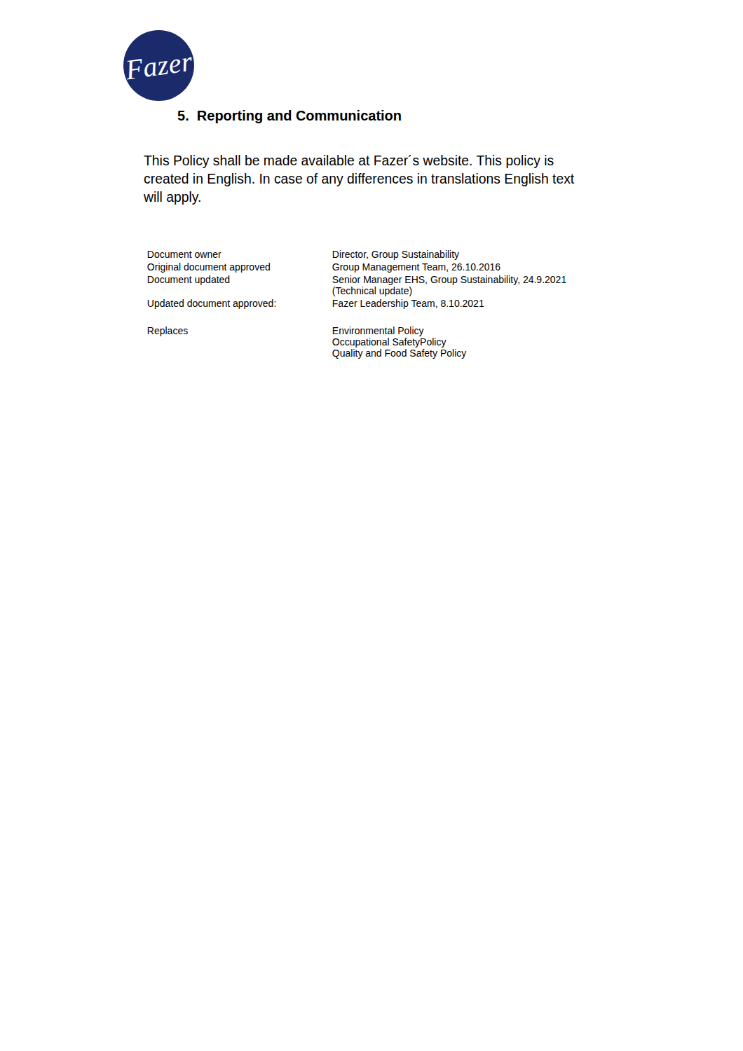Fazer
5. Reporting and Communication
This Policy shall be made available at Fazer´s website. This policy is created in English. In case of any differences in translations English text will apply.
| Document owner | Director, Group Sustainability |
| Original document approved | Group Management Team, 26.10.2016 |
| Document updated | Senior Manager EHS, Group Sustainability, 24.9.2021 (Technical update) |
| Updated document approved: | Fazer Leadership Team, 8.10.2021 |
| Replaces | Environmental Policy Occupational SafetyPolicy Quality and Food Safety Policy |